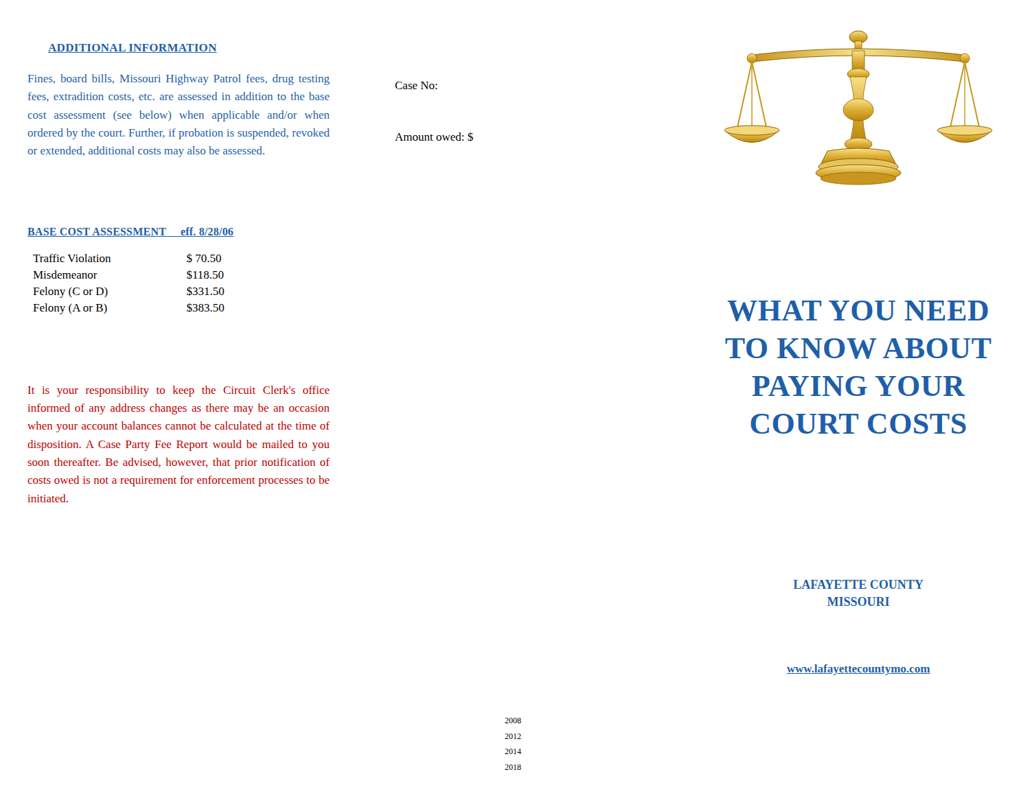ADDITIONAL INFORMATION
Fines, board bills, Missouri Highway Patrol fees, drug testing fees, extradition costs, etc. are assessed in addition to the base cost assessment (see below) when applicable and/or when ordered by the court. Further, if probation is suspended, revoked or extended, additional costs may also be assessed.
BASE COST ASSESSMENT eff. 8/28/06
| Traffic Violation | $ 70.50 |
| Misdemeanor | $118.50 |
| Felony (C or D) | $331.50 |
| Felony (A or B) | $383.50 |
It is your responsibility to keep the Circuit Clerk's office informed of any address changes as there may be an occasion when your account balances cannot be calculated at the time of disposition. A Case Party Fee Report would be mailed to you soon thereafter. Be advised, however, that prior notification of costs owed is not a requirement for enforcement processes to be initiated.
Case No:
Amount owed: $
2008
2012
2014
2018
WHAT YOU NEED TO KNOW ABOUT PAYING YOUR COURT COSTS
LAFAYETTE COUNTY
MISSOURI
www.lafayettecountymo.com